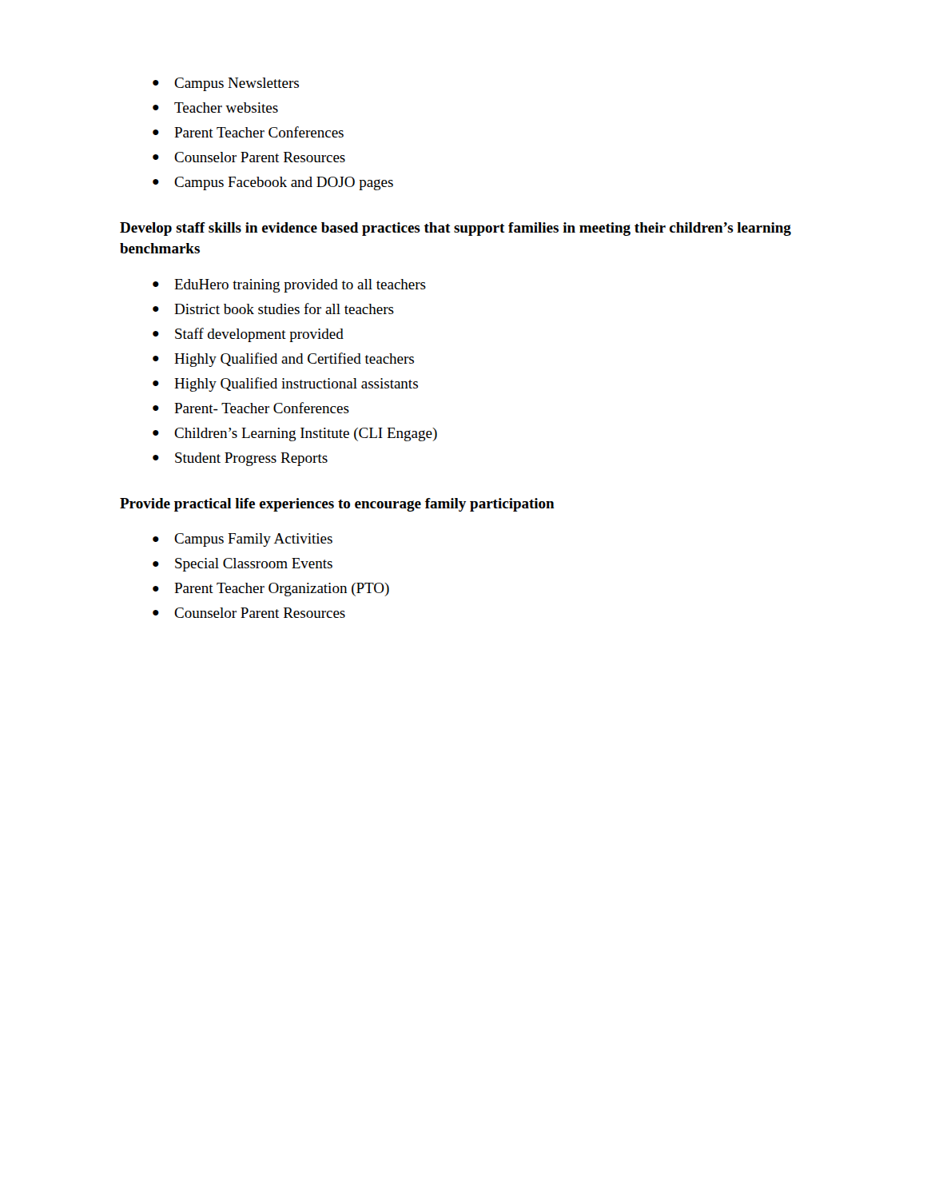Campus Newsletters
Teacher websites
Parent Teacher Conferences
Counselor Parent Resources
Campus Facebook and DOJO pages
Develop staff skills in evidence based practices that support families in meeting their children’s learning benchmarks
EduHero training provided to all teachers
District book studies for all teachers
Staff development provided
Highly Qualified and Certified teachers
Highly Qualified instructional assistants
Parent- Teacher Conferences
Children’s Learning Institute (CLI Engage)
Student Progress Reports
Provide practical life experiences to encourage family participation
Campus Family Activities
Special Classroom Events
Parent Teacher Organization (PTO)
Counselor Parent Resources